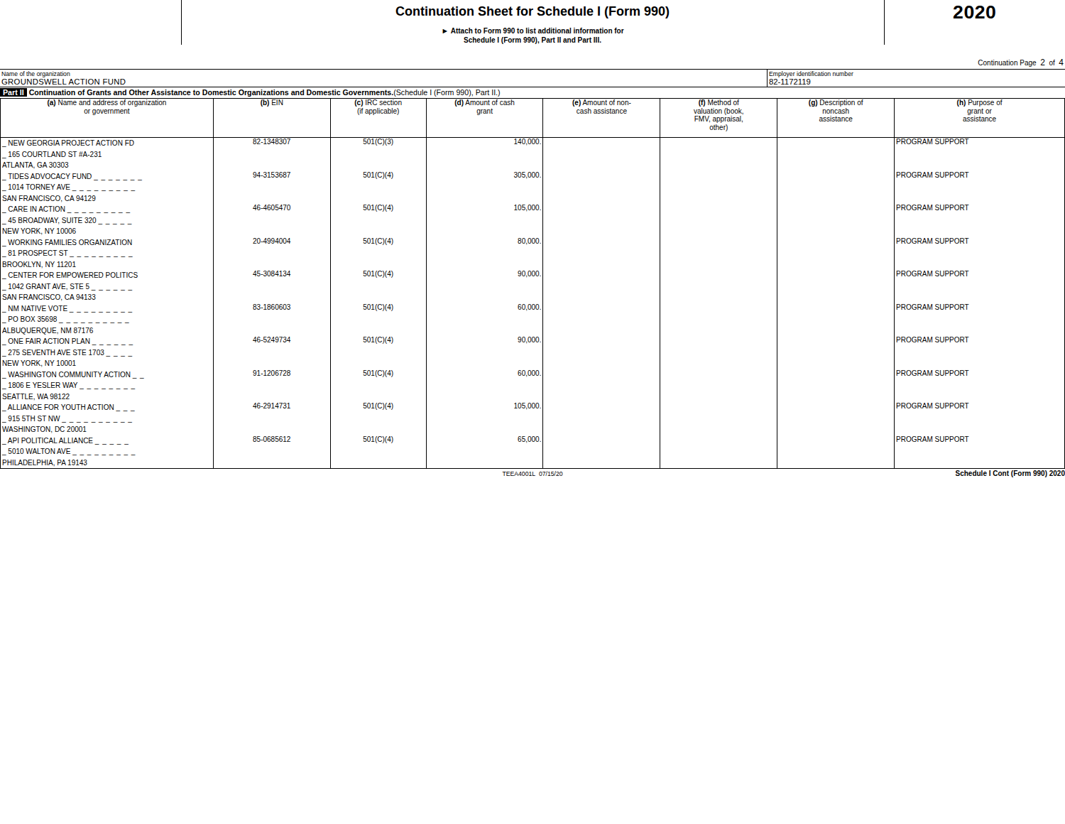Continuation Sheet for Schedule I (Form 990)
► Attach to Form 990 to list additional information for
Schedule I (Form 990), Part II and Part III.
2020
Continuation Page 2 of 4
Name of the organization
GROUNDSWELL ACTION FUND
Employer identification number
82-1172119
Part II Continuation of Grants and Other Assistance to Domestic Organizations and Domestic Governments.(Schedule I (Form 990), Part II.)
| (a) Name and address of organization or government | (b) EIN | (c) IRC section (if applicable) | (d) Amount of cash grant | (e) Amount of non- cash assistance | (f) Method of valuation (book, FMV, appraisal, other) | (g) Description of noncash assistance | (h) Purpose of grant or assistance |
| --- | --- | --- | --- | --- | --- | --- | --- |
| NEW GEORGIA PROJECT ACTION FD 165 COURTLAND ST #A-231 ATLANTA, GA 30303 | 82-1348307 | 501(C)(3) | 140,000. | | | | PROGRAM SUPPORT |
| TIDES ADVOCACY FUND _ _ _ _ _ _ _ 1014 TORNEY AVE _ _ _ _ _ _ _ _ _ SAN FRANCISCO, CA 94129 | 94-3153687 | 501(C)(4) | 305,000. | | | | PROGRAM SUPPORT |
| CARE IN ACTION _ _ _ _ _ _ _ _ _ 45 BROADWAY, SUITE 320 _ _ _ _ _ NEW YORK, NY 10006 | 46-4605470 | 501(C)(4) | 105,000. | | | | PROGRAM SUPPORT |
| WORKING FAMILIES ORGANIZATION 81 PROSPECT ST _ _ _ _ _ _ _ _ _ BROOKLYN, NY 11201 | 20-4994004 | 501(C)(4) | 80,000. | | | | PROGRAM SUPPORT |
| CENTER FOR EMPOWERED POLITICS 1042 GRANT AVE, STE 5 _ _ _ _ _ _ SAN FRANCISCO, CA 94133 | 45-3084134 | 501(C)(4) | 90,000. | | | | PROGRAM SUPPORT |
| NM NATIVE VOTE _ _ _ _ _ _ _ _ _ PO BOX 35698 _ _ _ _ _ _ _ _ _ _ ALBUQUERQUE, NM 87176 | 83-1860603 | 501(C)(4) | 60,000. | | | | PROGRAM SUPPORT |
| ONE FAIR ACTION PLAN _ _ _ _ _ _ 275 SEVENTH AVE STE 1703 _ _ _ _ NEW YORK, NY 10001 | 46-5249734 | 501(C)(4) | 90,000. | | | | PROGRAM SUPPORT |
| WASHINGTON COMMUNITY ACTION _ _ 1806 E YESLER WAY _ _ _ _ _ _ _ _ SEATTLE, WA 98122 | 91-1206728 | 501(C)(4) | 60,000. | | | | PROGRAM SUPPORT |
| ALLIANCE FOR YOUTH ACTION _ _ _ 915 5TH ST NW _ _ _ _ _ _ _ _ _ _ WASHINGTON, DC 20001 | 46-2914731 | 501(C)(4) | 105,000. | | | | PROGRAM SUPPORT |
| API POLITICAL ALLIANCE _ _ _ _ _ 5010 WALTON AVE _ _ _ _ _ _ _ _ _ PHILADELPHIA, PA 19143 | 85-0685612 | 501(C)(4) | 65,000. | | | | PROGRAM SUPPORT |
TEEA4001L 07/15/20
Schedule I Cont (Form 990) 2020